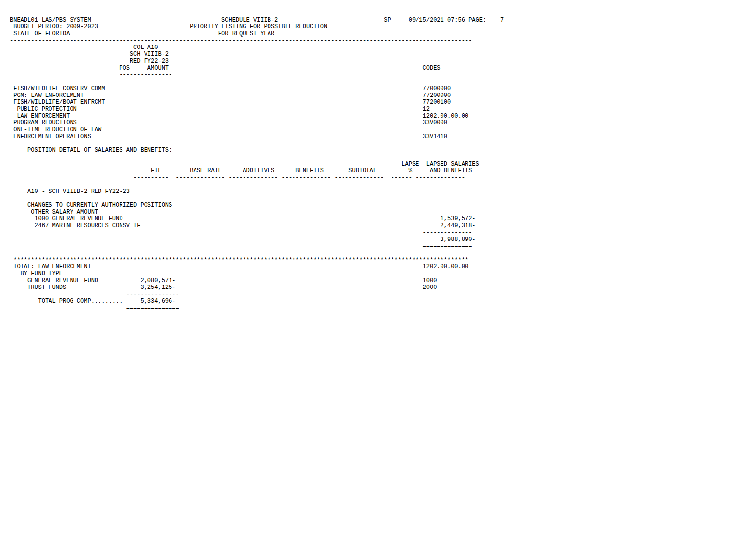BNEADL01 LAS/PBS SYSTEM SCHEDULE VIIIB-2 SP 09/15/2021 07:56 PAGE: 7 BUDGET PERIOD: 2009-2023 PRIORITY LISTING FOR POSSIBLE REDUCTION STATE OF FLORIDA FOR REQUEST YEAR ----------------------------------------------------------------------------------------------------------------------------------- COL A10 SCH VIIIB-2 RED FY22-23 POS AMOUNT CODES --------------- FISH/WILDLIFE CONSERV COMM 77000000 PGM: LAW ENFORCEMENT 77200000 FISH/WILDLIFE/BOAT ENFRCMT 77200100 PUBLIC PROTECTION 12 LAW ENFORCEMENT 1202.00.00.00 PROGRAM REDUCTIONS 33V0000 ONE-TIME REDUCTION OF LAW ENFORCEMENT OPERATIONS 33V1410 POSITION DETAIL OF SALARIES AND BENEFITS: LAPSE LAPSED SALARIES FTE BASE RATE ADDITIVES BENEFITS SUBTOTAL % AND BENEFITS ---------- -------------- -------------- -------------- -------------- ------ -------------- A10 - SCH VIIIB-2 RED FY22-23 CHANGES TO CURRENTLY AUTHORIZED POSITIONS OTHER SALARY AMOUNT 1000 GENERAL REVENUE FUND 1,539,572- 2467 MARINE RESOURCES CONSV TF 2,449,318- -------------- 3,988,890- ============== ********************************************************************************************************************************* TOTAL: LAW ENFORCEMENT 1202.00.00.00 BY FUND TYPE GENERAL REVENUE FUND 2,080,571- 1000 TRUST FUNDS 3,254,125- 2000 --------------- TOTAL PROG COMP......... 5,334,696- ===============